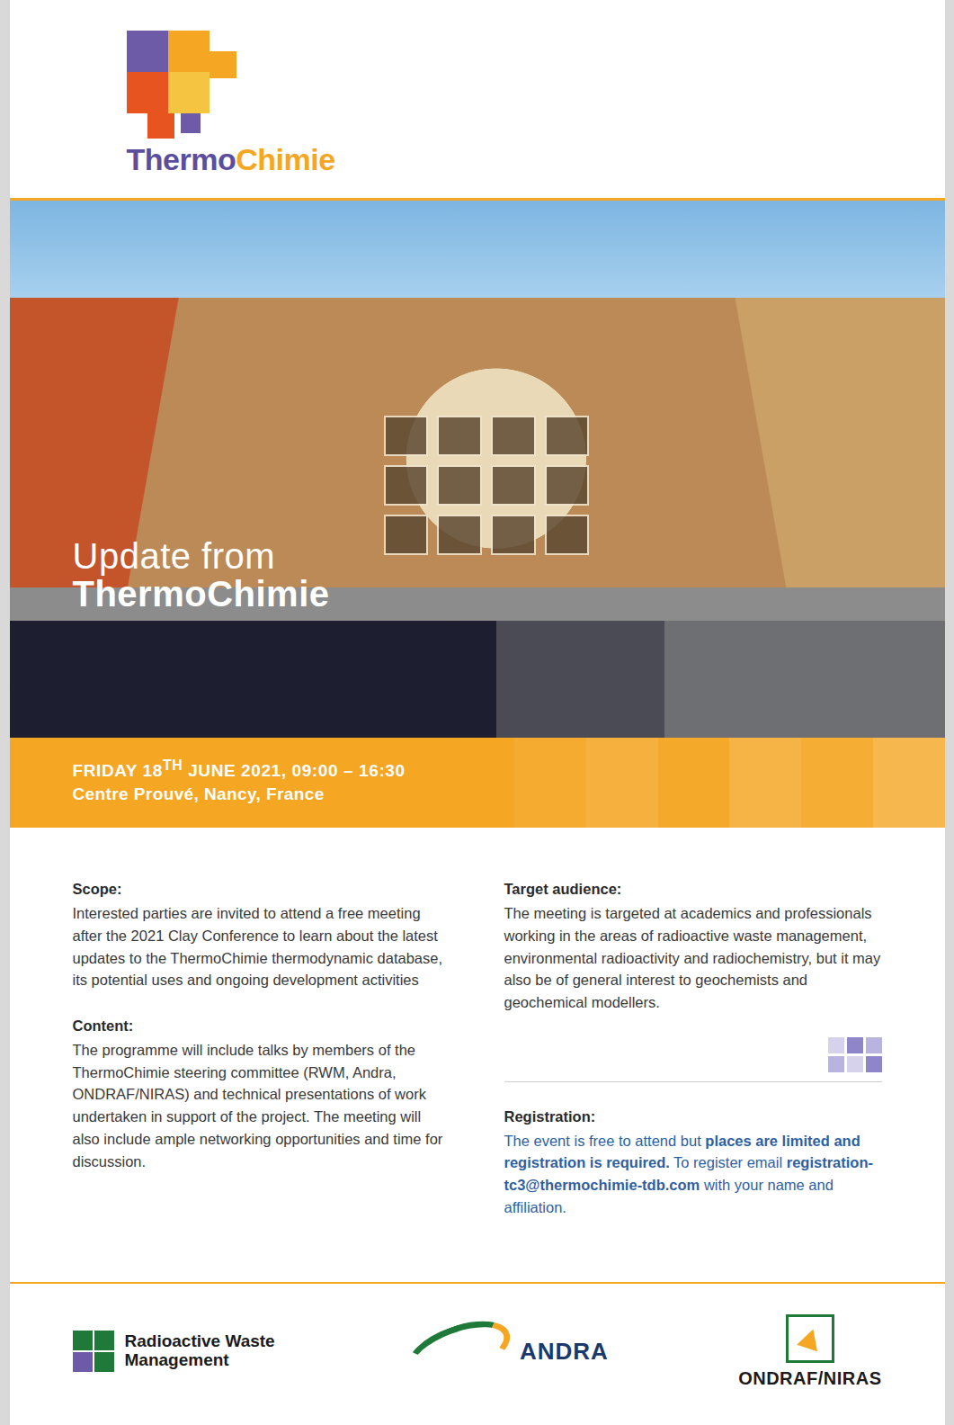Thermo Chimie
Update from ThermoChimie
Friday 18th June 2021, 09:00 – 16:30
Centre Prouvé, Nancy, France
Scope:
Interested parties are invited to attend a free meeting after the 2021 Clay Conference to learn about the latest updates to the ThermoChimie thermodynamic database, its potential uses and ongoing development activities
Content:
The programme will include talks by members of the ThermoChimie steering committee (RWM, Andra, ONDRAF/NIRAS) and technical presentations of work undertaken in support of the project. The meeting will also include ample networking opportunities and time for discussion.
Target audience:
The meeting is targeted at academics and professionals working in the areas of radioactive waste management, environmental radioactivity and radiochemistry, but it may also be of general interest to geochemists and geochemical modellers.
Registration:
The event is free to attend but places are limited and registration is required. To register email registration-tc3@thermochimie-tdb.com with your name and affiliation.
Radioactive Waste
Management
ANDRA
ONDRAF/NIRAS